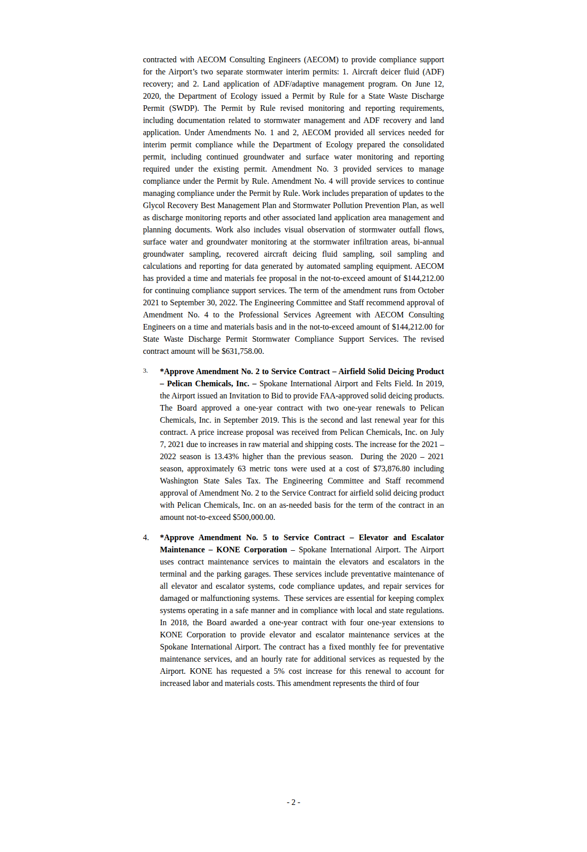contracted with AECOM Consulting Engineers (AECOM) to provide compliance support for the Airport’s two separate stormwater interim permits: 1. Aircraft deicer fluid (ADF) recovery; and 2. Land application of ADF/adaptive management program. On June 12, 2020, the Department of Ecology issued a Permit by Rule for a State Waste Discharge Permit (SWDP). The Permit by Rule revised monitoring and reporting requirements, including documentation related to stormwater management and ADF recovery and land application. Under Amendments No. 1 and 2, AECOM provided all services needed for interim permit compliance while the Department of Ecology prepared the consolidated permit, including continued groundwater and surface water monitoring and reporting required under the existing permit. Amendment No. 3 provided services to manage compliance under the Permit by Rule. Amendment No. 4 will provide services to continue managing compliance under the Permit by Rule. Work includes preparation of updates to the Glycol Recovery Best Management Plan and Stormwater Pollution Prevention Plan, as well as discharge monitoring reports and other associated land application area management and planning documents. Work also includes visual observation of stormwater outfall flows, surface water and groundwater monitoring at the stormwater infiltration areas, bi-annual groundwater sampling, recovered aircraft deicing fluid sampling, soil sampling and calculations and reporting for data generated by automated sampling equipment. AECOM has provided a time and materials fee proposal in the not-to-exceed amount of $144,212.00 for continuing compliance support services. The term of the amendment runs from October 2021 to September 30, 2022. The Engineering Committee and Staff recommend approval of Amendment No. 4 to the Professional Services Agreement with AECOM Consulting Engineers on a time and materials basis and in the not-to-exceed amount of $144,212.00 for State Waste Discharge Permit Stormwater Compliance Support Services. The revised contract amount will be $631,758.00.
3.
*Approve Amendment No. 2 to Service Contract – Airfield Solid Deicing Product – Pelican Chemicals, Inc. – Spokane International Airport and Felts Field. In 2019, the Airport issued an Invitation to Bid to provide FAA-approved solid deicing products. The Board approved a one-year contract with two one-year renewals to Pelican Chemicals, Inc. in September 2019. This is the second and last renewal year for this contract. A price increase proposal was received from Pelican Chemicals, Inc. on July 7, 2021 due to increases in raw material and shipping costs. The increase for the 2021 – 2022 season is 13.43% higher than the previous season. During the 2020 – 2021 season, approximately 63 metric tons were used at a cost of $73,876.80 including Washington State Sales Tax. The Engineering Committee and Staff recommend approval of Amendment No. 2 to the Service Contract for airfield solid deicing product with Pelican Chemicals, Inc. on an as-needed basis for the term of the contract in an amount not-to-exceed $500,000.00.
4.
*Approve Amendment No. 5 to Service Contract – Elevator and Escalator Maintenance – KONE Corporation – Spokane International Airport. The Airport uses contract maintenance services to maintain the elevators and escalators in the terminal and the parking garages. These services include preventative maintenance of all elevator and escalator systems, code compliance updates, and repair services for damaged or malfunctioning systems. These services are essential for keeping complex systems operating in a safe manner and in compliance with local and state regulations. In 2018, the Board awarded a one-year contract with four one-year extensions to KONE Corporation to provide elevator and escalator maintenance services at the Spokane International Airport. The contract has a fixed monthly fee for preventative maintenance services, and an hourly rate for additional services as requested by the Airport. KONE has requested a 5% cost increase for this renewal to account for increased labor and materials costs. This amendment represents the third of four
- 2 -